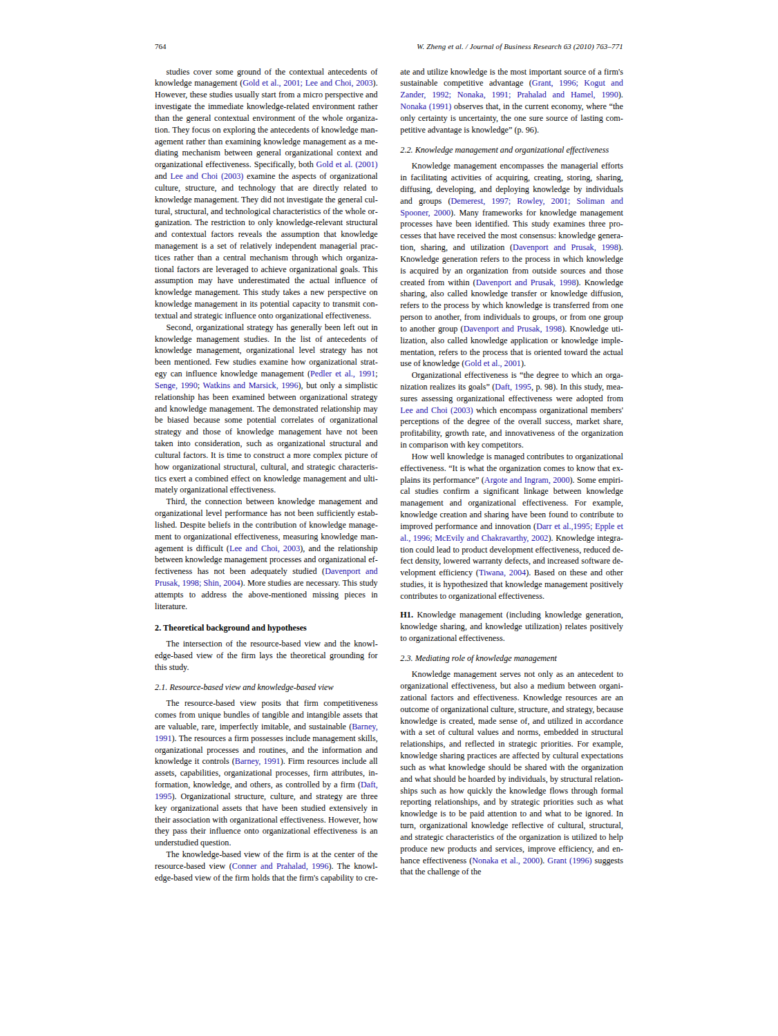764 W. Zheng et al. / Journal of Business Research 63 (2010) 763–771
studies cover some ground of the contextual antecedents of knowledge management (Gold et al., 2001; Lee and Choi, 2003). However, these studies usually start from a micro perspective and investigate the immediate knowledge-related environment rather than the general contextual environment of the whole organization. They focus on exploring the antecedents of knowledge management rather than examining knowledge management as a mediating mechanism between general organizational context and organizational effectiveness. Specifically, both Gold et al. (2001) and Lee and Choi (2003) examine the aspects of organizational culture, structure, and technology that are directly related to knowledge management. They did not investigate the general cultural, structural, and technological characteristics of the whole organization. The restriction to only knowledge-relevant structural and contextual factors reveals the assumption that knowledge management is a set of relatively independent managerial practices rather than a central mechanism through which organizational factors are leveraged to achieve organizational goals. This assumption may have underestimated the actual influence of knowledge management. This study takes a new perspective on knowledge management in its potential capacity to transmit contextual and strategic influence onto organizational effectiveness.
Second, organizational strategy has generally been left out in knowledge management studies. In the list of antecedents of knowledge management, organizational level strategy has not been mentioned. Few studies examine how organizational strategy can influence knowledge management (Pedler et al., 1991; Senge, 1990; Watkins and Marsick, 1996), but only a simplistic relationship has been examined between organizational strategy and knowledge management. The demonstrated relationship may be biased because some potential correlates of organizational strategy and those of knowledge management have not been taken into consideration, such as organizational structural and cultural factors. It is time to construct a more complex picture of how organizational structural, cultural, and strategic characteristics exert a combined effect on knowledge management and ultimately organizational effectiveness.
Third, the connection between knowledge management and organizational level performance has not been sufficiently established. Despite beliefs in the contribution of knowledge management to organizational effectiveness, measuring knowledge management is difficult (Lee and Choi, 2003), and the relationship between knowledge management processes and organizational effectiveness has not been adequately studied (Davenport and Prusak, 1998; Shin, 2004). More studies are necessary. This study attempts to address the above-mentioned missing pieces in literature.
2. Theoretical background and hypotheses
The intersection of the resource-based view and the knowledge-based view of the firm lays the theoretical grounding for this study.
2.1. Resource-based view and knowledge-based view
The resource-based view posits that firm competitiveness comes from unique bundles of tangible and intangible assets that are valuable, rare, imperfectly imitable, and sustainable (Barney, 1991). The resources a firm possesses include management skills, organizational processes and routines, and the information and knowledge it controls (Barney, 1991). Firm resources include all assets, capabilities, organizational processes, firm attributes, information, knowledge, and others, as controlled by a firm (Daft, 1995). Organizational structure, culture, and strategy are three key organizational assets that have been studied extensively in their association with organizational effectiveness. However, how they pass their influence onto organizational effectiveness is an understudied question.
The knowledge-based view of the firm is at the center of the resource-based view (Conner and Prahalad, 1996). The knowledge-based view of the firm holds that the firm's capability to create and utilize knowledge is the most important source of a firm's sustainable competitive advantage (Grant, 1996; Kogut and Zander, 1992; Nonaka, 1991; Prahalad and Hamel, 1990). Nonaka (1991) observes that, in the current economy, where “the only certainty is uncertainty, the one sure source of lasting competitive advantage is knowledge” (p. 96).
2.2. Knowledge management and organizational effectiveness
Knowledge management encompasses the managerial efforts in facilitating activities of acquiring, creating, storing, sharing, diffusing, developing, and deploying knowledge by individuals and groups (Demerest, 1997; Rowley, 2001; Soliman and Spooner, 2000). Many frameworks for knowledge management processes have been identified. This study examines three processes that have received the most consensus: knowledge generation, sharing, and utilization (Davenport and Prusak, 1998). Knowledge generation refers to the process in which knowledge is acquired by an organization from outside sources and those created from within (Davenport and Prusak, 1998). Knowledge sharing, also called knowledge transfer or knowledge diffusion, refers to the process by which knowledge is transferred from one person to another, from individuals to groups, or from one group to another group (Davenport and Prusak, 1998). Knowledge utilization, also called knowledge application or knowledge implementation, refers to the process that is oriented toward the actual use of knowledge (Gold et al., 2001).
Organizational effectiveness is “the degree to which an organization realizes its goals” (Daft, 1995, p. 98). In this study, measures assessing organizational effectiveness were adopted from Lee and Choi (2003) which encompass organizational members' perceptions of the degree of the overall success, market share, profitability, growth rate, and innovativeness of the organization in comparison with key competitors.
How well knowledge is managed contributes to organizational effectiveness. “It is what the organization comes to know that explains its performance” (Argote and Ingram, 2000). Some empirical studies confirm a significant linkage between knowledge management and organizational effectiveness. For example, knowledge creation and sharing have been found to contribute to improved performance and innovation (Darr et al.,1995; Epple et al., 1996; McEvily and Chakravarthy, 2002). Knowledge integration could lead to product development effectiveness, reduced defect density, lowered warranty defects, and increased software development efficiency (Tiwana, 2004). Based on these and other studies, it is hypothesized that knowledge management positively contributes to organizational effectiveness.
H1. Knowledge management (including knowledge generation, knowledge sharing, and knowledge utilization) relates positively to organizational effectiveness.
2.3. Mediating role of knowledge management
Knowledge management serves not only as an antecedent to organizational effectiveness, but also a medium between organizational factors and effectiveness. Knowledge resources are an outcome of organizational culture, structure, and strategy, because knowledge is created, made sense of, and utilized in accordance with a set of cultural values and norms, embedded in structural relationships, and reflected in strategic priorities. For example, knowledge sharing practices are affected by cultural expectations such as what knowledge should be shared with the organization and what should be hoarded by individuals, by structural relationships such as how quickly the knowledge flows through formal reporting relationships, and by strategic priorities such as what knowledge is to be paid attention to and what to be ignored. In turn, organizational knowledge reflective of cultural, structural, and strategic characteristics of the organization is utilized to help produce new products and services, improve efficiency, and enhance effectiveness (Nonaka et al., 2000). Grant (1996) suggests that the challenge of the